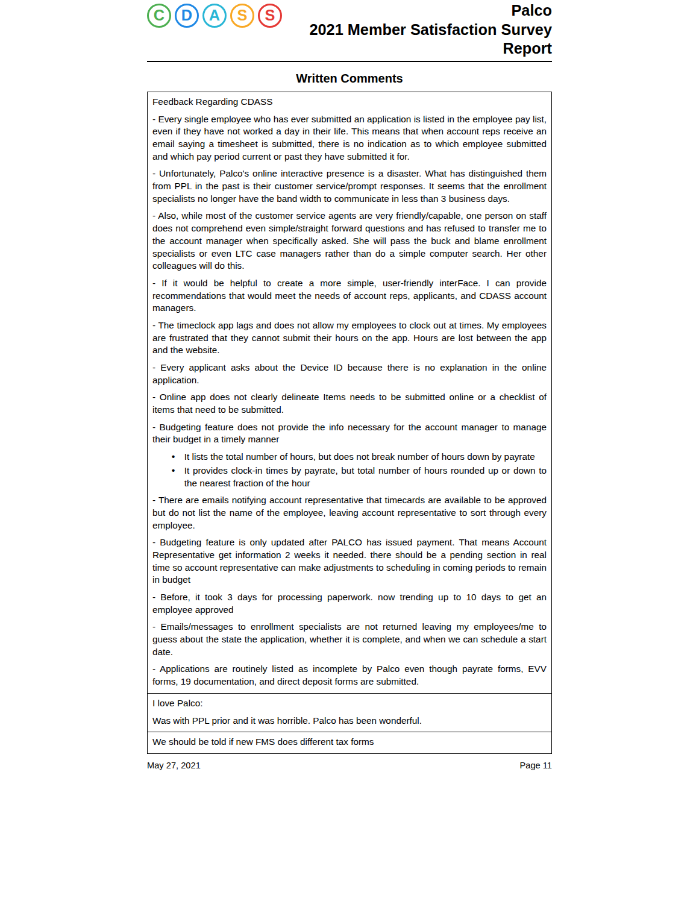C D A S S
Palco
2021 Member Satisfaction Survey Report
Written Comments
| Feedback Regarding CDASS - Every single employee who has ever submitted an application is listed in the employee pay list, even if they have not worked a day in their life. This means that when account reps receive an email saying a timesheet is submitted, there is no indication as to which employee submitted and which pay period current or past they have submitted it for. - Unfortunately, Palco's online interactive presence is a disaster. What has distinguished them from PPL in the past is their customer service/prompt responses. It seems that the enrollment specialists no longer have the band width to communicate in less than 3 business days. - Also, while most of the customer service agents are very friendly/capable, one person on staff does not comprehend even simple/straight forward questions and has refused to transfer me to the account manager when specifically asked. She will pass the buck and blame enrollment specialists or even LTC case managers rather than do a simple computer search. Her other colleagues will do this. - If it would be helpful to create a more simple, user-friendly interFace. I can provide recommendations that would meet the needs of account reps, applicants, and CDASS account managers. - The timeclock app lags and does not allow my employees to clock out at times. My employees are frustrated that they cannot submit their hours on the app. Hours are lost between the app and the website. - Every applicant asks about the Device ID because there is no explanation in the online application. - Online app does not clearly delineate Items needs to be submitted online or a checklist of items that need to be submitted. - Budgeting feature does not provide the info necessary for the account manager to manage their budget in a timely manner It lists the total number of hours, but does not break number of hours down by payrate It provides clock-in times by payrate, but total number of hours rounded up or down to the nearest fraction of the hour - There are emails notifying account representative that timecards are available to be approved but do not list the name of the employee, leaving account representative to sort through every employee. - Budgeting feature is only updated after PALCO has issued payment. That means Account Representative get information 2 weeks it needed. there should be a pending section in real time so account representative can make adjustments to scheduling in coming periods to remain in budget - Before, it took 3 days for processing paperwork. now trending up to 10 days to get an employee approved - Emails/messages to enrollment specialists are not returned leaving my employees/me to guess about the state the application, whether it is complete, and when we can schedule a start date. - Applications are routinely listed as incomplete by Palco even though payrate forms, EVV forms, 19 documentation, and direct deposit forms are submitted. |
| I love Palco: Was with PPL prior and it was horrible. Palco has been wonderful. |
| We should be told if new FMS does different tax forms |
May 27, 2021 Page 11